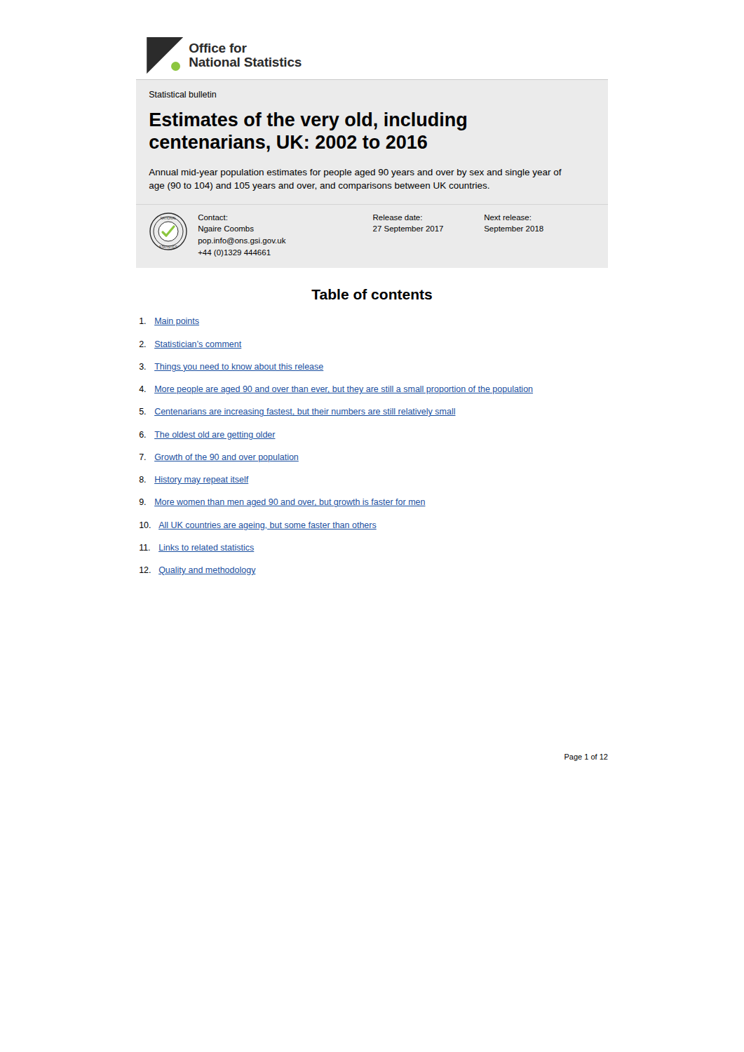Office forNational Statistics
Statistical bulletin
Estimates of the very old, including
centenarians, UK: 2002 to 2016
Annual mid-year population estimates for people aged 90 years and over by sex and single year of age (90 to 104) and 105 years and over, and comparisons between UK countries.
NATIONAL STATISTICS
Contact: Ngaire Coombs pop.info@ons.gsi.gov.uk +44 (0)1329 444661
Release date: 27 September 2017
Next release: September 2018
Table of contents
Main points
Statistician’s comment
Things you need to know about this release
More people are aged 90 and over than ever, but they are still a small proportion of the population
Centenarians are increasing fastest, but their numbers are still relatively small
The oldest old are getting older
Growth of the 90 and over population
History may repeat itself
More women than men aged 90 and over, but growth is faster for men
All UK countries are ageing, but some faster than others
Links to related statistics
Quality and methodology
Page 1 of 12